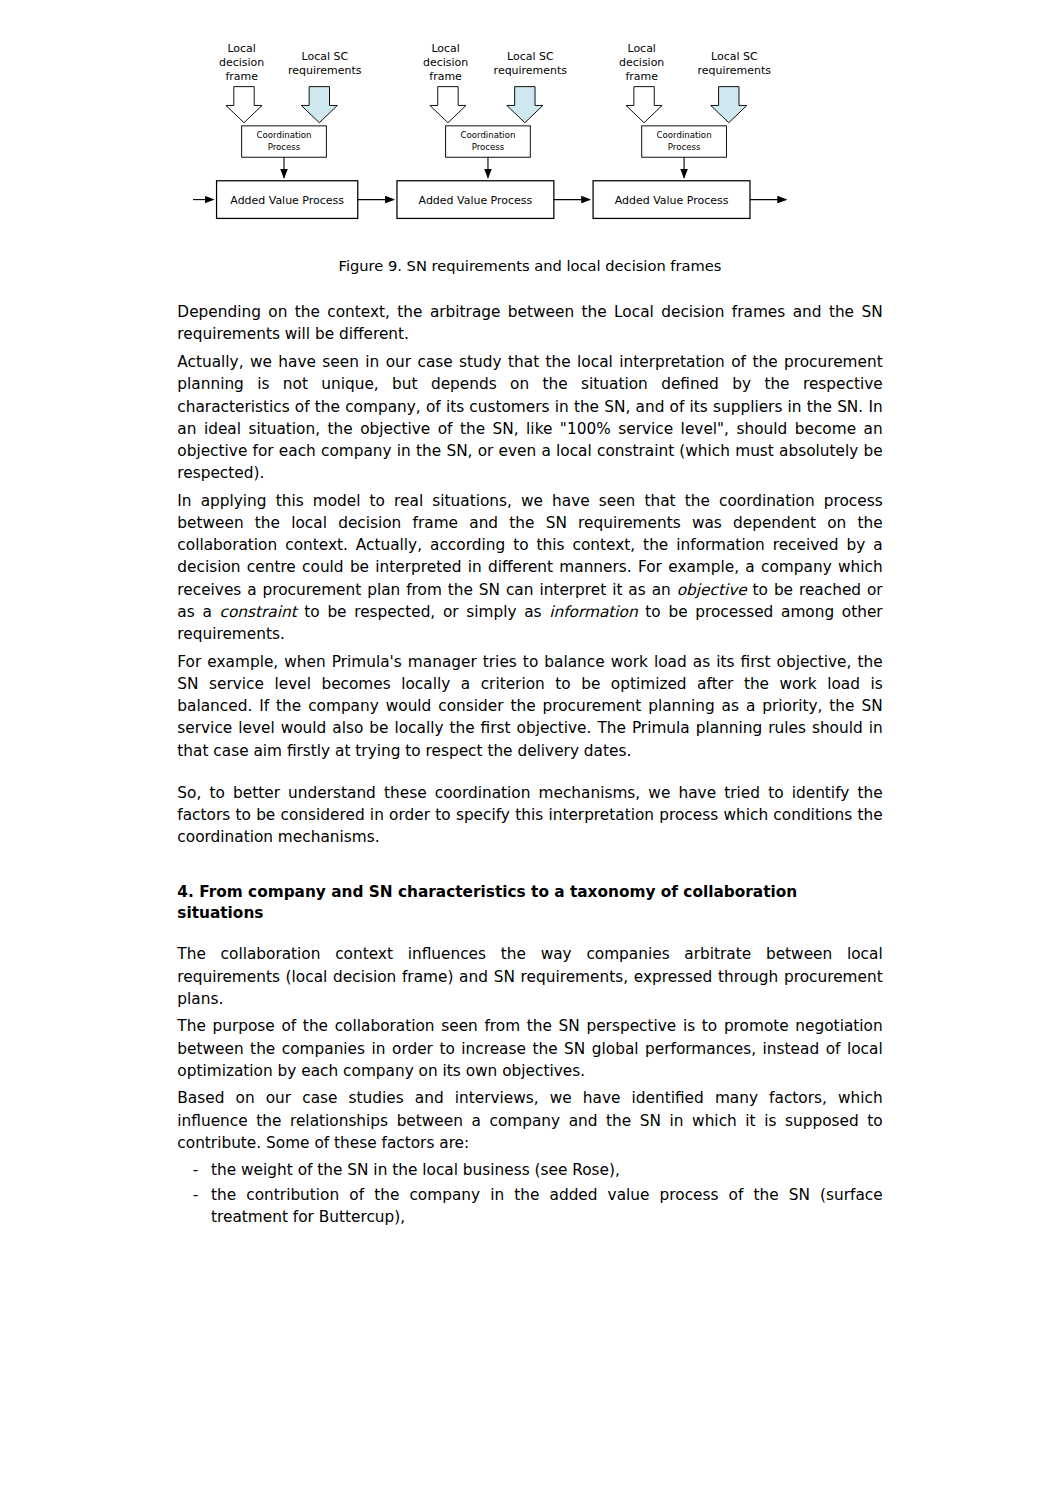Local decision frame Local SC requirements Coordination Process Added Value Process Local decision frame Local SC requirements Coordination Process Added Value Process Local decision frame Local SC requirements Coordination Process Added Value Process
Figure 9. SN requirements and local decision frames
Depending on the context, the arbitrage between the Local decision frames and the SN requirements will be different.
Actually, we have seen in our case study that the local interpretation of the procurement planning is not unique, but depends on the situation defined by the respective characteristics of the company, of its customers in the SN, and of its suppliers in the SN. In an ideal situation, the objective of the SN, like "100% service level", should become an objective for each company in the SN, or even a local constraint (which must absolutely be respected).
In applying this model to real situations, we have seen that the coordination process between the local decision frame and the SN requirements was dependent on the collaboration context. Actually, according to this context, the information received by a decision centre could be interpreted in different manners. For example, a company which receives a procurement plan from the SN can interpret it as an objective to be reached or as a constraint to be respected, or simply as information to be processed among other requirements.
For example, when Primula's manager tries to balance work load as its first objective, the SN service level becomes locally a criterion to be optimized after the work load is balanced. If the company would consider the procurement planning as a priority, the SN service level would also be locally the first objective. The Primula planning rules should in that case aim firstly at trying to respect the delivery dates.
So, to better understand these coordination mechanisms, we have tried to identify the factors to be considered in order to specify this interpretation process which conditions the coordination mechanisms.
4. From company and SN characteristics to a taxonomy of collaboration situations
The collaboration context influences the way companies arbitrate between local requirements (local decision frame) and SN requirements, expressed through procurement plans.
The purpose of the collaboration seen from the SN perspective is to promote negotiation between the companies in order to increase the SN global performances, instead of local optimization by each company on its own objectives.
Based on our case studies and interviews, we have identified many factors, which influence the relationships between a company and the SN in which it is supposed to contribute. Some of these factors are:
the weight of the SN in the local business (see Rose),
the contribution of the company in the added value process of the SN (surface treatment for Buttercup),